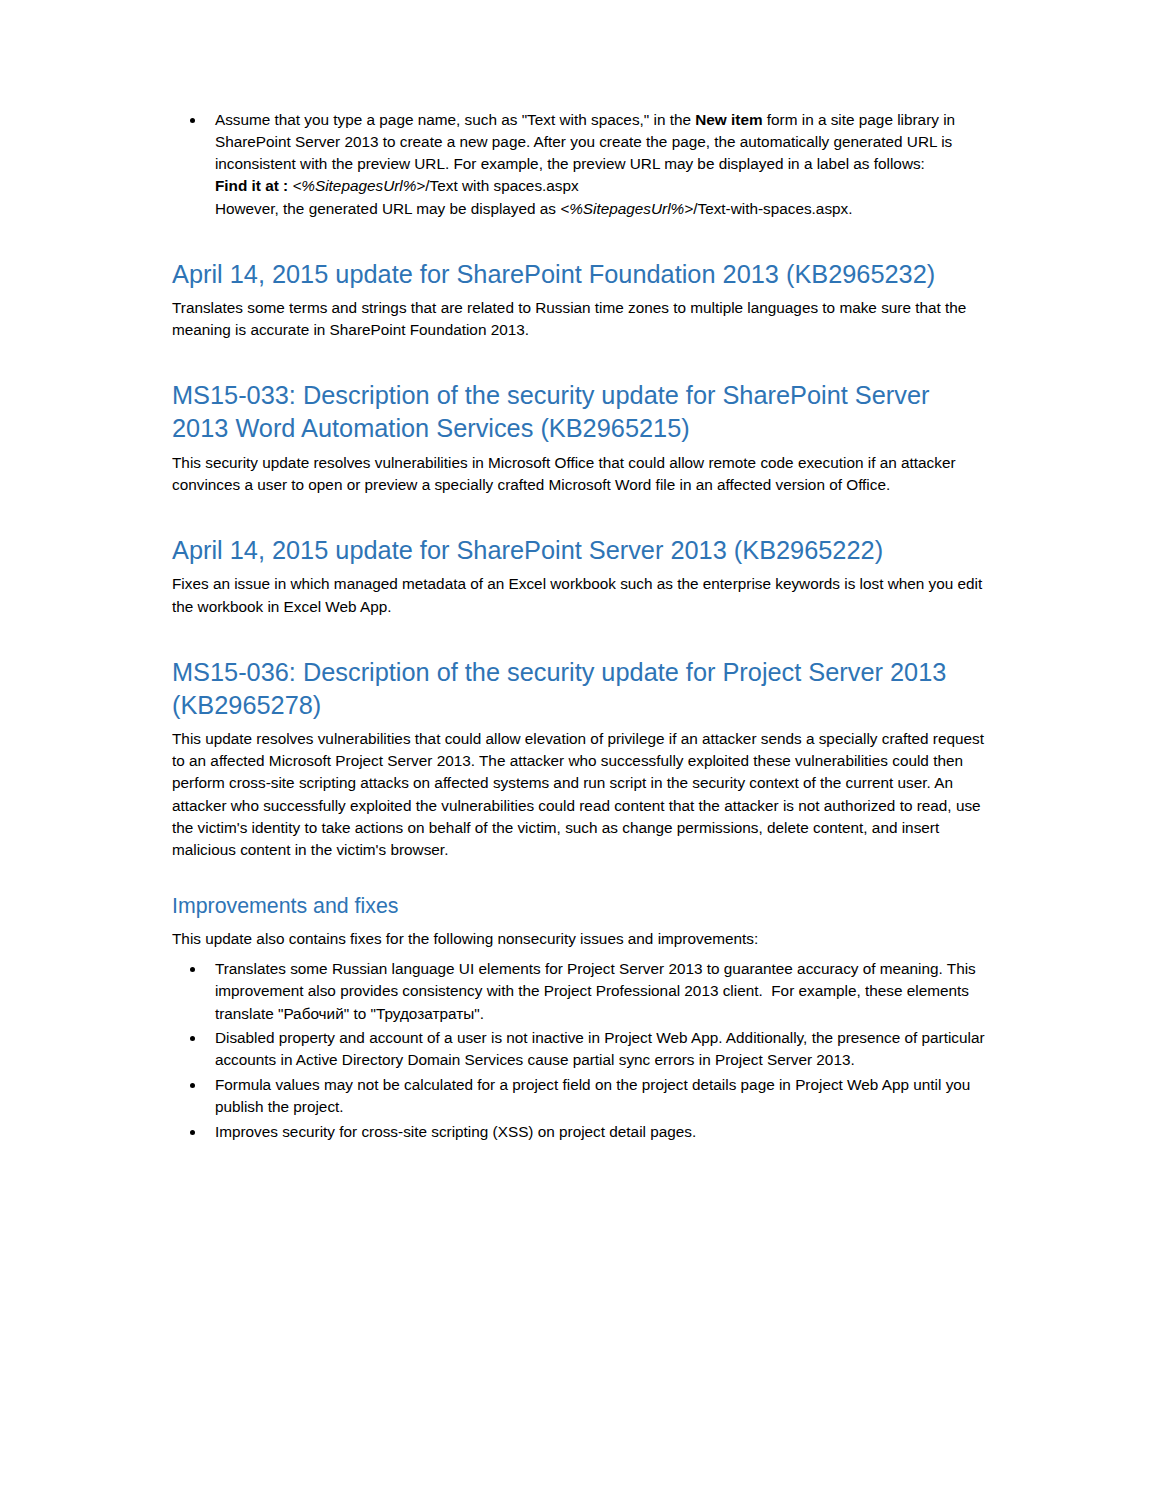Assume that you type a page name, such as "Text with spaces," in the New item form in a site page library in SharePoint Server 2013 to create a new page. After you create the page, the automatically generated URL is inconsistent with the preview URL. For example, the preview URL may be displayed in a label as follows:
Find it at : <%SitepagesUrl%>/Text with spaces.aspx
However, the generated URL may be displayed as <%SitepagesUrl%>/Text-with-spaces.aspx.
April 14, 2015 update for SharePoint Foundation 2013 (KB2965232)
Translates some terms and strings that are related to Russian time zones to multiple languages to make sure that the meaning is accurate in SharePoint Foundation 2013.
MS15-033: Description of the security update for SharePoint Server 2013 Word Automation Services (KB2965215)
This security update resolves vulnerabilities in Microsoft Office that could allow remote code execution if an attacker convinces a user to open or preview a specially crafted Microsoft Word file in an affected version of Office.
April 14, 2015 update for SharePoint Server 2013 (KB2965222)
Fixes an issue in which managed metadata of an Excel workbook such as the enterprise keywords is lost when you edit the workbook in Excel Web App.
MS15-036: Description of the security update for Project Server 2013 (KB2965278)
This update resolves vulnerabilities that could allow elevation of privilege if an attacker sends a specially crafted request to an affected Microsoft Project Server 2013. The attacker who successfully exploited these vulnerabilities could then perform cross-site scripting attacks on affected systems and run script in the security context of the current user. An attacker who successfully exploited the vulnerabilities could read content that the attacker is not authorized to read, use the victim's identity to take actions on behalf of the victim, such as change permissions, delete content, and insert malicious content in the victim's browser.
Improvements and fixes
This update also contains fixes for the following nonsecurity issues and improvements:
Translates some Russian language UI elements for Project Server 2013 to guarantee accuracy of meaning. This improvement also provides consistency with the Project Professional 2013 client. For example, these elements translate "Рабочий" to "Трудозатраты".
Disabled property and account of a user is not inactive in Project Web App. Additionally, the presence of particular accounts in Active Directory Domain Services cause partial sync errors in Project Server 2013.
Formula values may not be calculated for a project field on the project details page in Project Web App until you publish the project.
Improves security for cross-site scripting (XSS) on project detail pages.